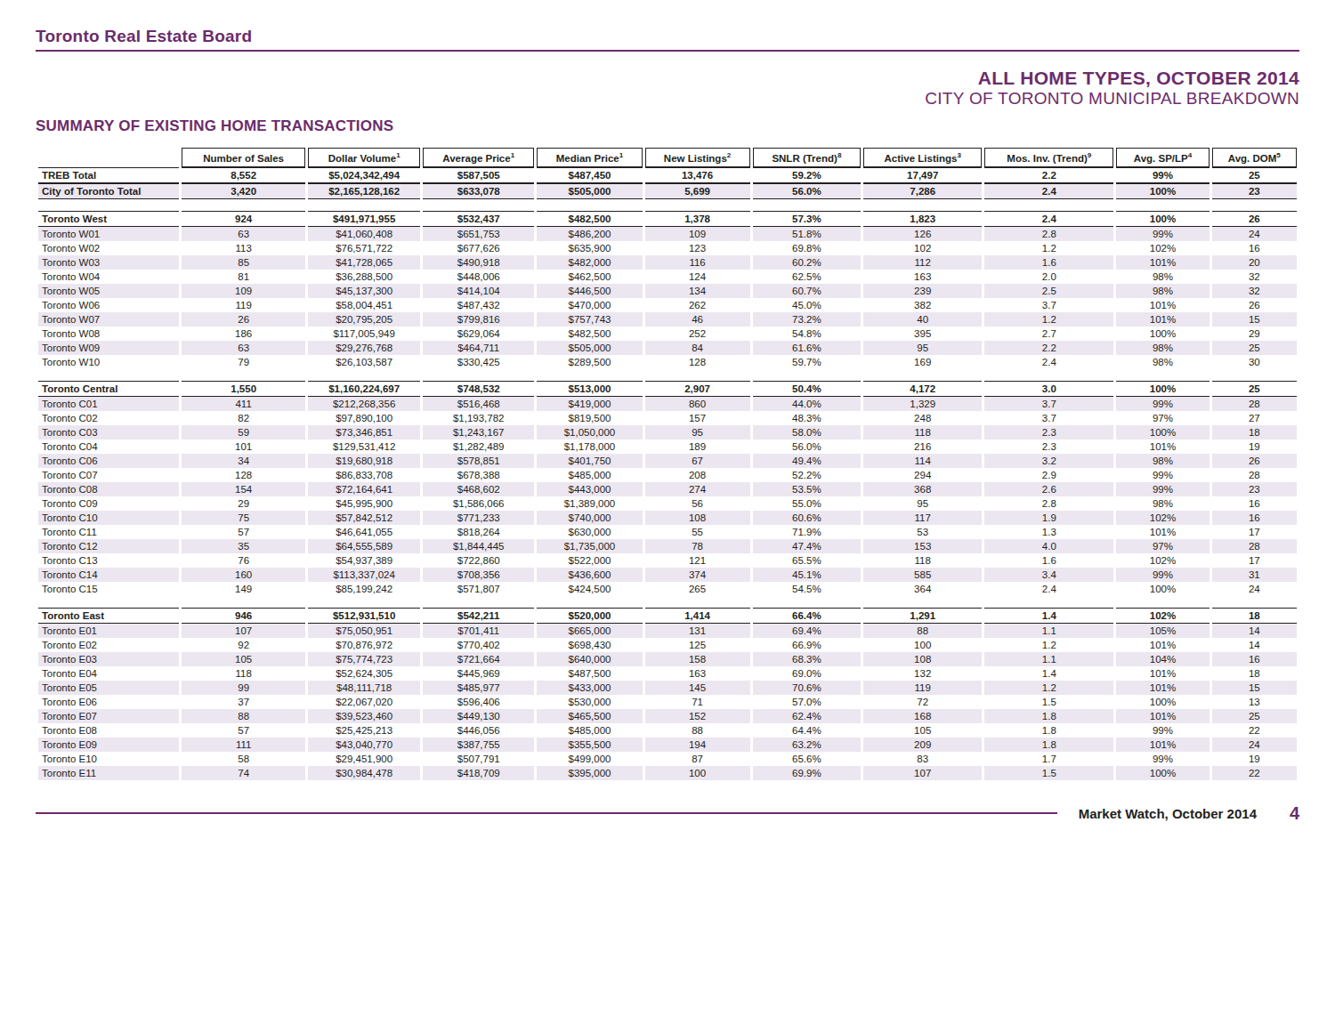Toronto Real Estate Board
ALL HOME TYPES, OCTOBER 2014
CITY OF TORONTO MUNICIPAL BREAKDOWN
SUMMARY OF EXISTING HOME TRANSACTIONS
| | Number of Sales | Dollar Volume 1 | Average Price 1 | Median Price 1 | New Listings 2 | SNLR (Trend) 8 | Active Listings 3 | Mos. Inv. (Trend) 9 | Avg. SP/LP 4 | Avg. DOM 5 |
| --- | --- | --- | --- | --- | --- | --- | --- | --- | --- | --- |
| TREB Total | 8,552 | $5,024,342,494 | $587,505 | $487,450 | 13,476 | 59.2% | 17,497 | 2.2 | 99% | 25 |
| City of Toronto Total | 3,420 | $2,165,128,162 | $633,078 | $505,000 | 5,699 | 56.0% | 7,286 | 2.4 | 100% | 23 |
| Toronto West | 924 | $491,971,955 | $532,437 | $482,500 | 1,378 | 57.3% | 1,823 | 2.4 | 100% | 26 |
| Toronto W01 | 63 | $41,060,408 | $651,753 | $486,200 | 109 | 51.8% | 126 | 2.8 | 99% | 24 |
| Toronto W02 | 113 | $76,571,722 | $677,626 | $635,900 | 123 | 69.8% | 102 | 1.2 | 102% | 16 |
| Toronto W03 | 85 | $41,728,065 | $490,918 | $482,000 | 116 | 60.2% | 112 | 1.6 | 101% | 20 |
| Toronto W04 | 81 | $36,288,500 | $448,006 | $462,500 | 124 | 62.5% | 163 | 2.0 | 98% | 32 |
| Toronto W05 | 109 | $45,137,300 | $414,104 | $446,500 | 134 | 60.7% | 239 | 2.5 | 98% | 32 |
| Toronto W06 | 119 | $58,004,451 | $487,432 | $470,000 | 262 | 45.0% | 382 | 3.7 | 101% | 26 |
| Toronto W07 | 26 | $20,795,205 | $799,816 | $757,743 | 46 | 73.2% | 40 | 1.2 | 101% | 15 |
| Toronto W08 | 186 | $117,005,949 | $629,064 | $482,500 | 252 | 54.8% | 395 | 2.7 | 100% | 29 |
| Toronto W09 | 63 | $29,276,768 | $464,711 | $505,000 | 84 | 61.6% | 95 | 2.2 | 98% | 25 |
| Toronto W10 | 79 | $26,103,587 | $330,425 | $289,500 | 128 | 59.7% | 169 | 2.4 | 98% | 30 |
| Toronto Central | 1,550 | $1,160,224,697 | $748,532 | $513,000 | 2,907 | 50.4% | 4,172 | 3.0 | 100% | 25 |
| Toronto C01 | 411 | $212,268,356 | $516,468 | $419,000 | 860 | 44.0% | 1,329 | 3.7 | 99% | 28 |
| Toronto C02 | 82 | $97,890,100 | $1,193,782 | $819,500 | 157 | 48.3% | 248 | 3.7 | 97% | 27 |
| Toronto C03 | 59 | $73,346,851 | $1,243,167 | $1,050,000 | 95 | 58.0% | 118 | 2.3 | 100% | 18 |
| Toronto C04 | 101 | $129,531,412 | $1,282,489 | $1,178,000 | 189 | 56.0% | 216 | 2.3 | 101% | 19 |
| Toronto C06 | 34 | $19,680,918 | $578,851 | $401,750 | 67 | 49.4% | 114 | 3.2 | 98% | 26 |
| Toronto C07 | 128 | $86,833,708 | $678,388 | $485,000 | 208 | 52.2% | 294 | 2.9 | 99% | 28 |
| Toronto C08 | 154 | $72,164,641 | $468,602 | $443,000 | 274 | 53.5% | 368 | 2.6 | 99% | 23 |
| Toronto C09 | 29 | $45,995,900 | $1,586,066 | $1,389,000 | 56 | 55.0% | 95 | 2.8 | 98% | 16 |
| Toronto C10 | 75 | $57,842,512 | $771,233 | $740,000 | 108 | 60.6% | 117 | 1.9 | 102% | 16 |
| Toronto C11 | 57 | $46,641,055 | $818,264 | $630,000 | 55 | 71.9% | 53 | 1.3 | 101% | 17 |
| Toronto C12 | 35 | $64,555,589 | $1,844,445 | $1,735,000 | 78 | 47.4% | 153 | 4.0 | 97% | 28 |
| Toronto C13 | 76 | $54,937,389 | $722,860 | $522,000 | 121 | 65.5% | 118 | 1.6 | 102% | 17 |
| Toronto C14 | 160 | $113,337,024 | $708,356 | $436,600 | 374 | 45.1% | 585 | 3.4 | 99% | 31 |
| Toronto C15 | 149 | $85,199,242 | $571,807 | $424,500 | 265 | 54.5% | 364 | 2.4 | 100% | 24 |
| Toronto East | 946 | $512,931,510 | $542,211 | $520,000 | 1,414 | 66.4% | 1,291 | 1.4 | 102% | 18 |
| Toronto E01 | 107 | $75,050,951 | $701,411 | $665,000 | 131 | 69.4% | 88 | 1.1 | 105% | 14 |
| Toronto E02 | 92 | $70,876,972 | $770,402 | $698,430 | 125 | 66.9% | 100 | 1.2 | 101% | 14 |
| Toronto E03 | 105 | $75,774,723 | $721,664 | $640,000 | 158 | 68.3% | 108 | 1.1 | 104% | 16 |
| Toronto E04 | 118 | $52,624,305 | $445,969 | $487,500 | 163 | 69.0% | 132 | 1.4 | 101% | 18 |
| Toronto E05 | 99 | $48,111,718 | $485,977 | $433,000 | 145 | 70.6% | 119 | 1.2 | 101% | 15 |
| Toronto E06 | 37 | $22,067,020 | $596,406 | $530,000 | 71 | 57.0% | 72 | 1.5 | 100% | 13 |
| Toronto E07 | 88 | $39,523,460 | $449,130 | $465,500 | 152 | 62.4% | 168 | 1.8 | 101% | 25 |
| Toronto E08 | 57 | $25,425,213 | $446,056 | $485,000 | 88 | 64.4% | 105 | 1.8 | 99% | 22 |
| Toronto E09 | 111 | $43,040,770 | $387,755 | $355,500 | 194 | 63.2% | 209 | 1.8 | 101% | 24 |
| Toronto E10 | 58 | $29,451,900 | $507,791 | $499,000 | 87 | 65.6% | 83 | 1.7 | 99% | 19 |
| Toronto E11 | 74 | $30,984,478 | $418,709 | $395,000 | 100 | 69.9% | 107 | 1.5 | 100% | 22 |
Market Watch, October 2014
4